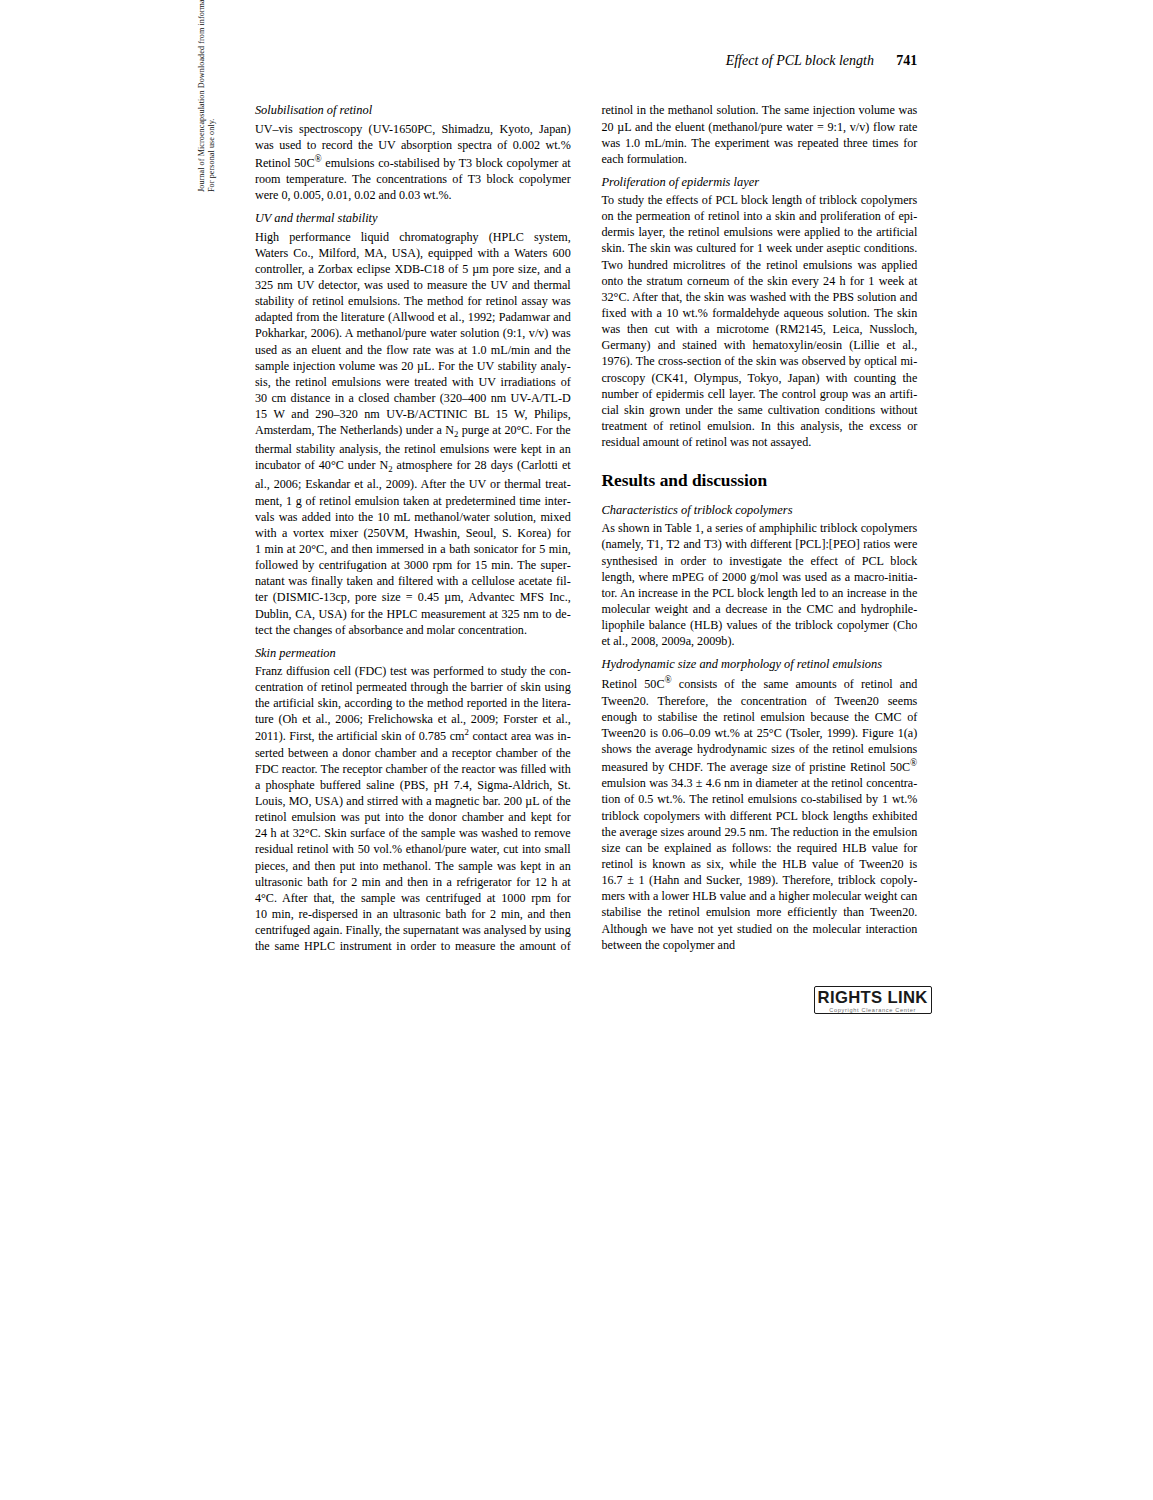Journal of Microencapsulation Downloaded from informahealthcare.com by Seoul National University on 10/11/13 For personal use only.
Effect of PCL block length 741
Solubilisation of retinol
UV–vis spectroscopy (UV-1650PC, Shimadzu, Kyoto, Japan) was used to record the UV absorption spectra of 0.002 wt.% Retinol 50C® emulsions co-stabilised by T3 block copolymer at room temperature. The concentrations of T3 block copolymer were 0, 0.005, 0.01, 0.02 and 0.03 wt.%.
UV and thermal stability
High performance liquid chromatography (HPLC system, Waters Co., Milford, MA, USA), equipped with a Waters 600 controller, a Zorbax eclipse XDB-C18 of 5 µm pore size, and a 325 nm UV detector, was used to measure the UV and thermal stability of retinol emulsions. The method for retinol assay was adapted from the literature (Allwood et al., 1992; Padamwar and Pokharkar, 2006). A methanol/pure water solution (9:1, v/v) was used as an eluent and the flow rate was at 1.0 mL/min and the sample injection volume was 20 µL. For the UV stability analysis, the retinol emulsions were treated with UV irradiations of 30 cm distance in a closed chamber (320–400 nm UV-A/TL-D 15 W and 290–320 nm UV-B/ACTINIC BL 15 W, Philips, Amsterdam, The Netherlands) under a N2 purge at 20°C. For the thermal stability analysis, the retinol emulsions were kept in an incubator of 40°C under N2 atmosphere for 28 days (Carlotti et al., 2006; Eskandar et al., 2009). After the UV or thermal treatment, 1 g of retinol emulsion taken at predetermined time intervals was added into the 10 mL methanol/water solution, mixed with a vortex mixer (250VM, Hwashin, Seoul, S. Korea) for 1 min at 20°C, and then immersed in a bath sonicator for 5 min, followed by centrifugation at 3000 rpm for 15 min. The supernatant was finally taken and filtered with a cellulose acetate filter (DISMIC-13cp, pore size = 0.45 µm, Advantec MFS Inc., Dublin, CA, USA) for the HPLC measurement at 325 nm to detect the changes of absorbance and molar concentration.
Skin permeation
Franz diffusion cell (FDC) test was performed to study the concentration of retinol permeated through the barrier of skin using the artificial skin, according to the method reported in the literature (Oh et al., 2006; Frelichowska et al., 2009; Forster et al., 2011). First, the artificial skin of 0.785 cm2 contact area was inserted between a donor chamber and a receptor chamber of the FDC reactor. The receptor chamber of the reactor was filled with a phosphate buffered saline (PBS, pH 7.4, Sigma-Aldrich, St. Louis, MO, USA) and stirred with a magnetic bar. 200 µL of the retinol emulsion was put into the donor chamber and kept for 24 h at 32°C. Skin surface of the sample was washed to remove residual retinol with 50 vol.% ethanol/pure water, cut into small pieces, and then put into methanol. The sample was kept in an ultrasonic bath for 2 min and then in a refrigerator for 12 h at 4°C. After that, the sample was centrifuged at 1000 rpm for 10 min, re-dispersed in an ultrasonic bath for 2 min, and then centrifuged again. Finally, the supernatant was analysed by using the same HPLC instrument in order to measure the amount of retinol in the methanol solution. The same injection volume was 20 µL and the eluent (methanol/pure water = 9:1, v/v) flow rate was 1.0 mL/min. The experiment was repeated three times for each formulation.
Proliferation of epidermis layer
To study the effects of PCL block length of triblock copolymers on the permeation of retinol into a skin and proliferation of epidermis layer, the retinol emulsions were applied to the artificial skin. The skin was cultured for 1 week under aseptic conditions. Two hundred microlitres of the retinol emulsions was applied onto the stratum corneum of the skin every 24 h for 1 week at 32°C. After that, the skin was washed with the PBS solution and fixed with a 10 wt.% formaldehyde aqueous solution. The skin was then cut with a microtome (RM2145, Leica, Nussloch, Germany) and stained with hematoxylin/eosin (Lillie et al., 1976). The cross-section of the skin was observed by optical microscopy (CK41, Olympus, Tokyo, Japan) with counting the number of epidermis cell layer. The control group was an artificial skin grown under the same cultivation conditions without treatment of retinol emulsion. In this analysis, the excess or residual amount of retinol was not assayed.
Results and discussion
Characteristics of triblock copolymers
As shown in Table 1, a series of amphiphilic triblock copolymers (namely, T1, T2 and T3) with different [PCL]:[PEO] ratios were synthesised in order to investigate the effect of PCL block length, where mPEG of 2000 g/mol was used as a macro-initiator. An increase in the PCL block length led to an increase in the molecular weight and a decrease in the CMC and hydrophile-lipophile balance (HLB) values of the triblock copolymer (Cho et al., 2008, 2009a, 2009b).
Hydrodynamic size and morphology of retinol emulsions
Retinol 50C® consists of the same amounts of retinol and Tween20. Therefore, the concentration of Tween20 seems enough to stabilise the retinol emulsion because the CMC of Tween20 is 0.06–0.09 wt.% at 25°C (Tsoler, 1999). Figure 1(a) shows the average hydrodynamic sizes of the retinol emulsions measured by CHDF. The average size of pristine Retinol 50C® emulsion was 34.3 ± 4.6 nm in diameter at the retinol concentration of 0.5 wt.%. The retinol emulsions co-stabilised by 1 wt.% triblock copolymers with different PCL block lengths exhibited the average sizes around 29.5 nm. The reduction in the emulsion size can be explained as follows: the required HLB value for retinol is known as six, while the HLB value of Tween20 is 16.7 ± 1 (Hahn and Sucker, 1989). Therefore, triblock copolymers with a lower HLB value and a higher molecular weight can stabilise the retinol emulsion more efficiently than Tween20. Although we have not yet studied on the molecular interaction between the copolymer and
RIGHTS LINK
Copyright Clearance Center